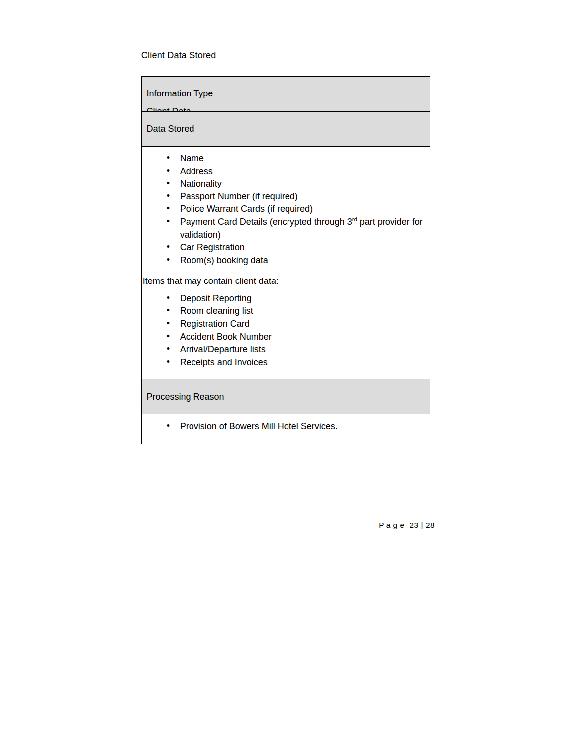Client Data Stored
| Information Type |
| Client Data |
| Data Stored |
| Name Address Nationality Passport Number (if required) Police Warrant Cards (if required) Payment Card Details (encrypted through 3 rd part provider for validation) Car Registration Room(s) booking data Items that may contain client data: Deposit Reporting Room cleaning list Registration Card Accident Book Number Arrival/Departure lists Receipts and Invoices |
| Processing Reason |
| Provision of Bowers Mill Hotel Services. |
P a g e 23 | 28